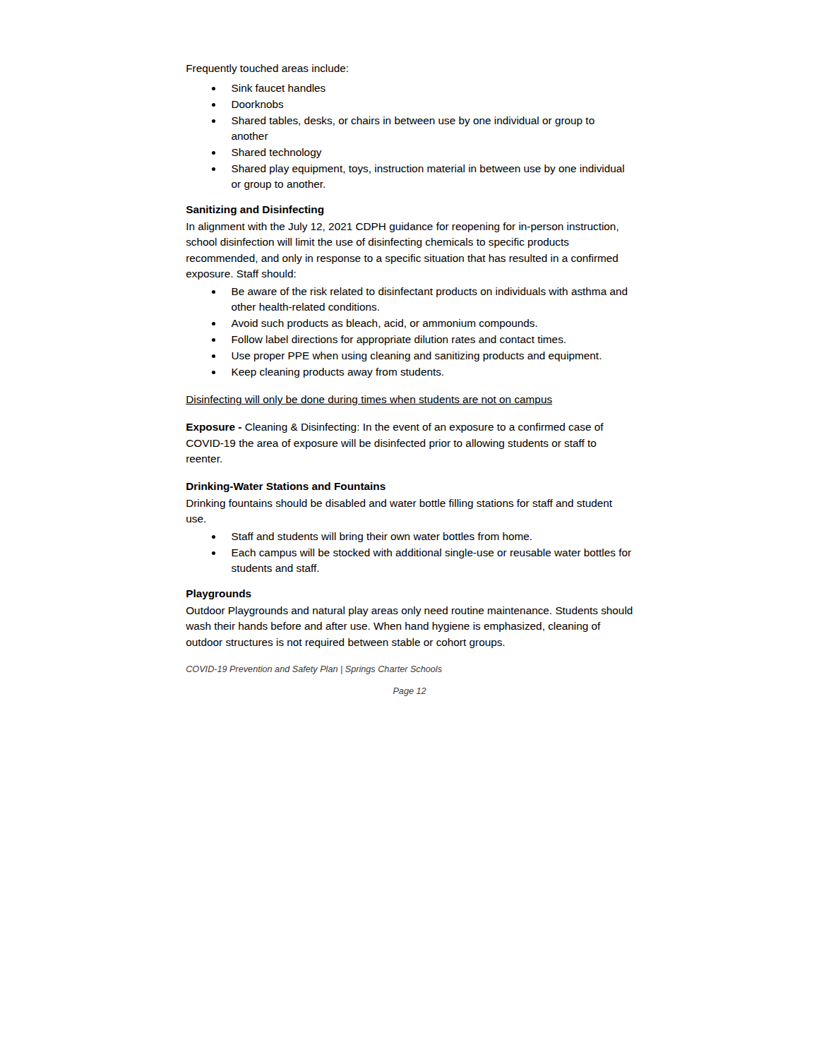Frequently touched areas include:
Sink faucet handles
Doorknobs
Shared tables, desks, or chairs in between use by one individual or group to another
Shared technology
Shared play equipment, toys, instruction material in between use by one individual or group to another.
Sanitizing and Disinfecting
In alignment with the July 12, 2021 CDPH guidance for reopening for in-person instruction, school disinfection will limit the use of disinfecting chemicals to specific products recommended, and only in response to a specific situation that has resulted in a confirmed exposure. Staff should:
Be aware of the risk related to disinfectant products on individuals with asthma and other health-related conditions.
Avoid such products as bleach, acid, or ammonium compounds.
Follow label directions for appropriate dilution rates and contact times.
Use proper PPE when using cleaning and sanitizing products and equipment.
Keep cleaning products away from students.
Disinfecting will only be done during times when students are not on campus
Exposure - Cleaning & Disinfecting: In the event of an exposure to a confirmed case of COVID-19 the area of exposure will be disinfected prior to allowing students or staff to reenter.
Drinking-Water Stations and Fountains
Drinking fountains should be disabled and water bottle filling stations for staff and student use.
Staff and students will bring their own water bottles from home.
Each campus will be stocked with additional single-use or reusable water bottles for students and staff.
Playgrounds
Outdoor Playgrounds and natural play areas only need routine maintenance. Students should wash their hands before and after use. When hand hygiene is emphasized, cleaning of outdoor structures is not required between stable or cohort groups.
COVID-19 Prevention and Safety Plan | Springs Charter Schools
Page 12